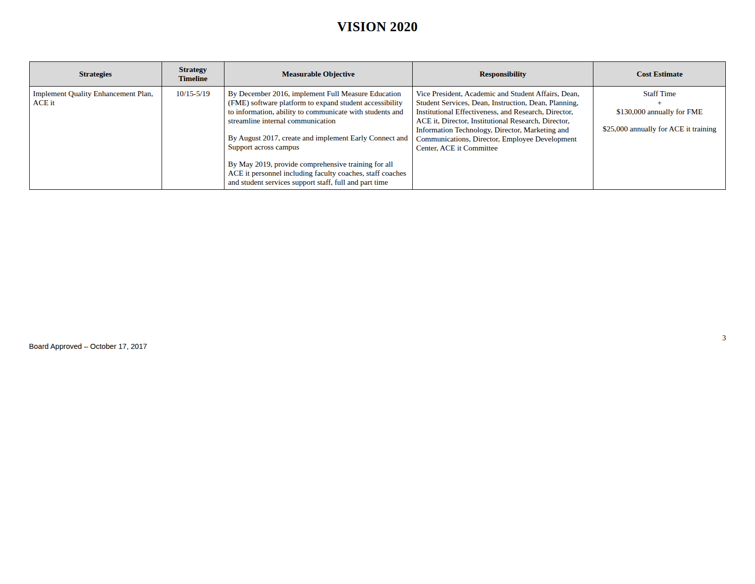VISION 2020
| Strategies | Strategy Timeline | Measurable Objective | Responsibility | Cost Estimate |
| --- | --- | --- | --- | --- |
| Implement Quality Enhancement Plan, ACE it | 10/15-5/19 | By December 2016, implement Full Measure Education (FME) software platform to expand student accessibility to information, ability to communicate with students and streamline internal communication By August 2017, create and implement Early Connect and Support across campus By May 2019, provide comprehensive training for all ACE it personnel including faculty coaches, staff coaches and student services support staff, full and part time | Vice President, Academic and Student Affairs, Dean, Student Services, Dean, Instruction, Dean, Planning, Institutional Effectiveness, and Research, Director, ACE it, Director, Institutional Research, Director, Information Technology, Director, Marketing and Communications, Director, Employee Development Center, ACE it Committee | Staff Time + $130,000 annually for FME $25,000 annually for ACE it training |
3 Board Approved – October 17, 2017